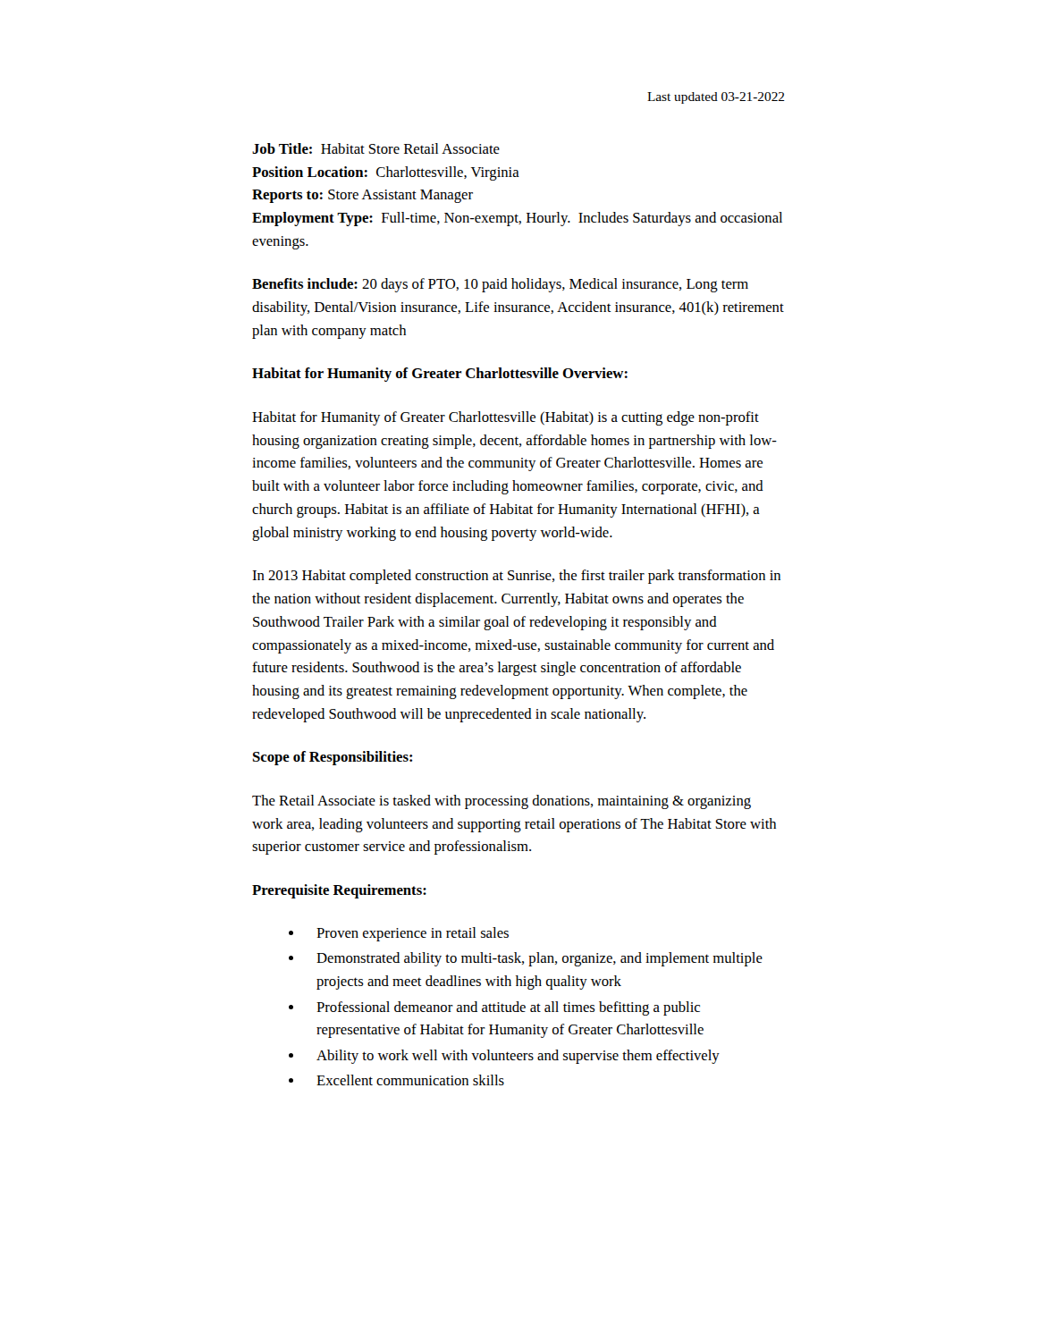Last updated 03-21-2022
Job Title: Habitat Store Retail Associate
Position Location: Charlottesville, Virginia
Reports to: Store Assistant Manager
Employment Type: Full-time, Non-exempt, Hourly. Includes Saturdays and occasional evenings.
Benefits include: 20 days of PTO, 10 paid holidays, Medical insurance, Long term disability, Dental/Vision insurance, Life insurance, Accident insurance, 401(k) retirement plan with company match
Habitat for Humanity of Greater Charlottesville Overview:
Habitat for Humanity of Greater Charlottesville (Habitat) is a cutting edge non-profit housing organization creating simple, decent, affordable homes in partnership with low-income families, volunteers and the community of Greater Charlottesville. Homes are built with a volunteer labor force including homeowner families, corporate, civic, and church groups. Habitat is an affiliate of Habitat for Humanity International (HFHI), a global ministry working to end housing poverty world-wide.
In 2013 Habitat completed construction at Sunrise, the first trailer park transformation in the nation without resident displacement. Currently, Habitat owns and operates the Southwood Trailer Park with a similar goal of redeveloping it responsibly and compassionately as a mixed-income, mixed-use, sustainable community for current and future residents. Southwood is the area’s largest single concentration of affordable housing and its greatest remaining redevelopment opportunity. When complete, the redeveloped Southwood will be unprecedented in scale nationally.
Scope of Responsibilities:
The Retail Associate is tasked with processing donations, maintaining & organizing work area, leading volunteers and supporting retail operations of The Habitat Store with superior customer service and professionalism.
Prerequisite Requirements:
Proven experience in retail sales
Demonstrated ability to multi-task, plan, organize, and implement multiple projects and meet deadlines with high quality work
Professional demeanor and attitude at all times befitting a public representative of Habitat for Humanity of Greater Charlottesville
Ability to work well with volunteers and supervise them effectively
Excellent communication skills